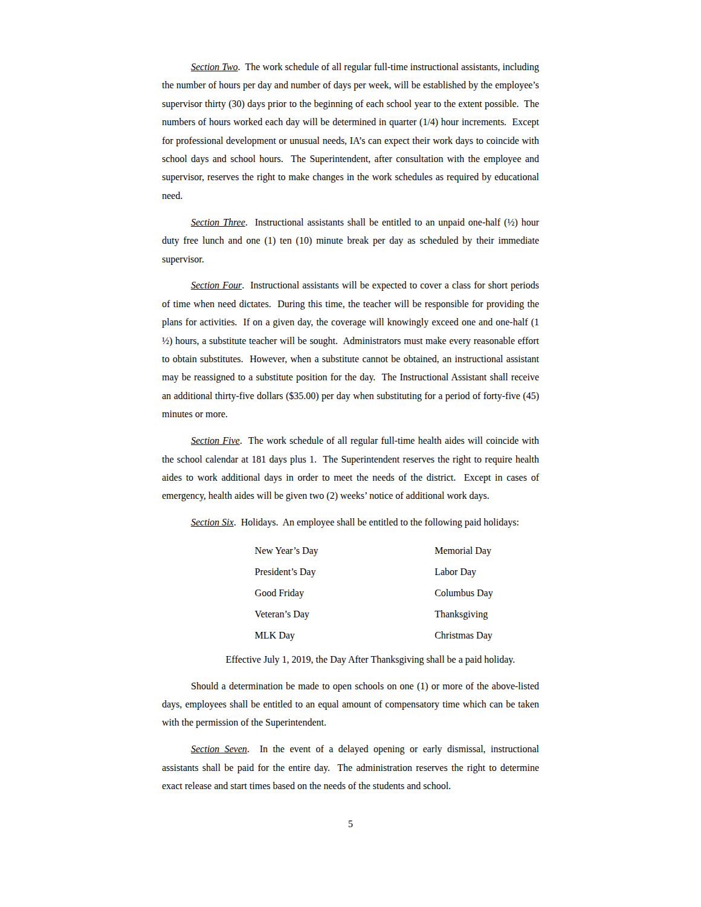Section Two. The work schedule of all regular full-time instructional assistants, including the number of hours per day and number of days per week, will be established by the employee’s supervisor thirty (30) days prior to the beginning of each school year to the extent possible. The numbers of hours worked each day will be determined in quarter (1/4) hour increments. Except for professional development or unusual needs, IA’s can expect their work days to coincide with school days and school hours. The Superintendent, after consultation with the employee and supervisor, reserves the right to make changes in the work schedules as required by educational need.
Section Three. Instructional assistants shall be entitled to an unpaid one-half (½) hour duty free lunch and one (1) ten (10) minute break per day as scheduled by their immediate supervisor.
Section Four. Instructional assistants will be expected to cover a class for short periods of time when need dictates. During this time, the teacher will be responsible for providing the plans for activities. If on a given day, the coverage will knowingly exceed one and one-half (1 ½) hours, a substitute teacher will be sought. Administrators must make every reasonable effort to obtain substitutes. However, when a substitute cannot be obtained, an instructional assistant may be reassigned to a substitute position for the day. The Instructional Assistant shall receive an additional thirty-five dollars ($35.00) per day when substituting for a period of forty-five (45) minutes or more.
Section Five. The work schedule of all regular full-time health aides will coincide with the school calendar at 181 days plus 1. The Superintendent reserves the right to require health aides to work additional days in order to meet the needs of the district. Except in cases of emergency, health aides will be given two (2) weeks’ notice of additional work days.
Section Six. Holidays. An employee shall be entitled to the following paid holidays:
| New Year’s Day | Memorial Day |
| President’s Day | Labor Day |
| Good Friday | Columbus Day |
| Veteran’s Day | Thanksgiving |
| MLK Day | Christmas Day |
Effective July 1, 2019, the Day After Thanksgiving shall be a paid holiday.
Should a determination be made to open schools on one (1) or more of the above-listed days, employees shall be entitled to an equal amount of compensatory time which can be taken with the permission of the Superintendent.
Section Seven. In the event of a delayed opening or early dismissal, instructional assistants shall be paid for the entire day. The administration reserves the right to determine exact release and start times based on the needs of the students and school.
5